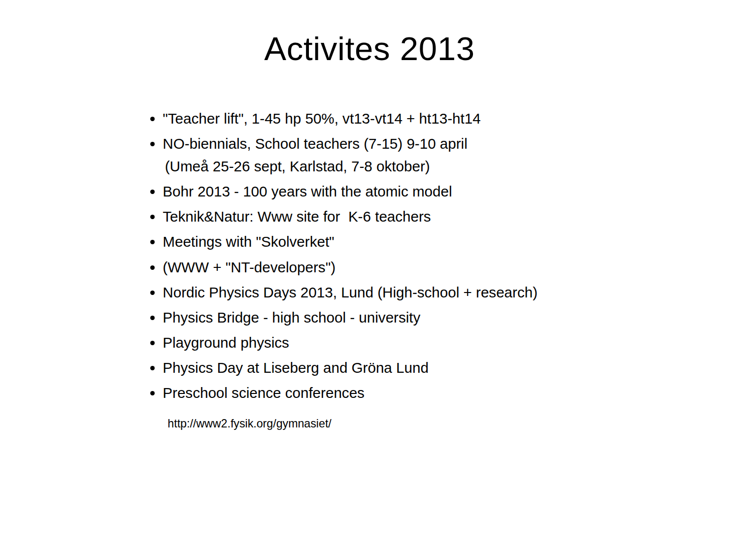Activites 2013
"Teacher lift", 1-45 hp 50%, vt13-vt14 + ht13-ht14
NO-biennials, School teachers (7-15) 9-10 april (Umeå 25-26 sept, Karlstad, 7-8 oktober)
Bohr 2013 - 100 years with the atomic model
Teknik&Natur: Www site for K-6 teachers
Meetings with "Skolverket"
(WWW + "NT-developers")
Nordic Physics Days 2013, Lund (High-school + research)
Physics Bridge - high school - university
Playground physics
Physics Day at Liseberg and Gröna Lund
Preschool science conferences
http://www2.fysik.org/gymnasiet/